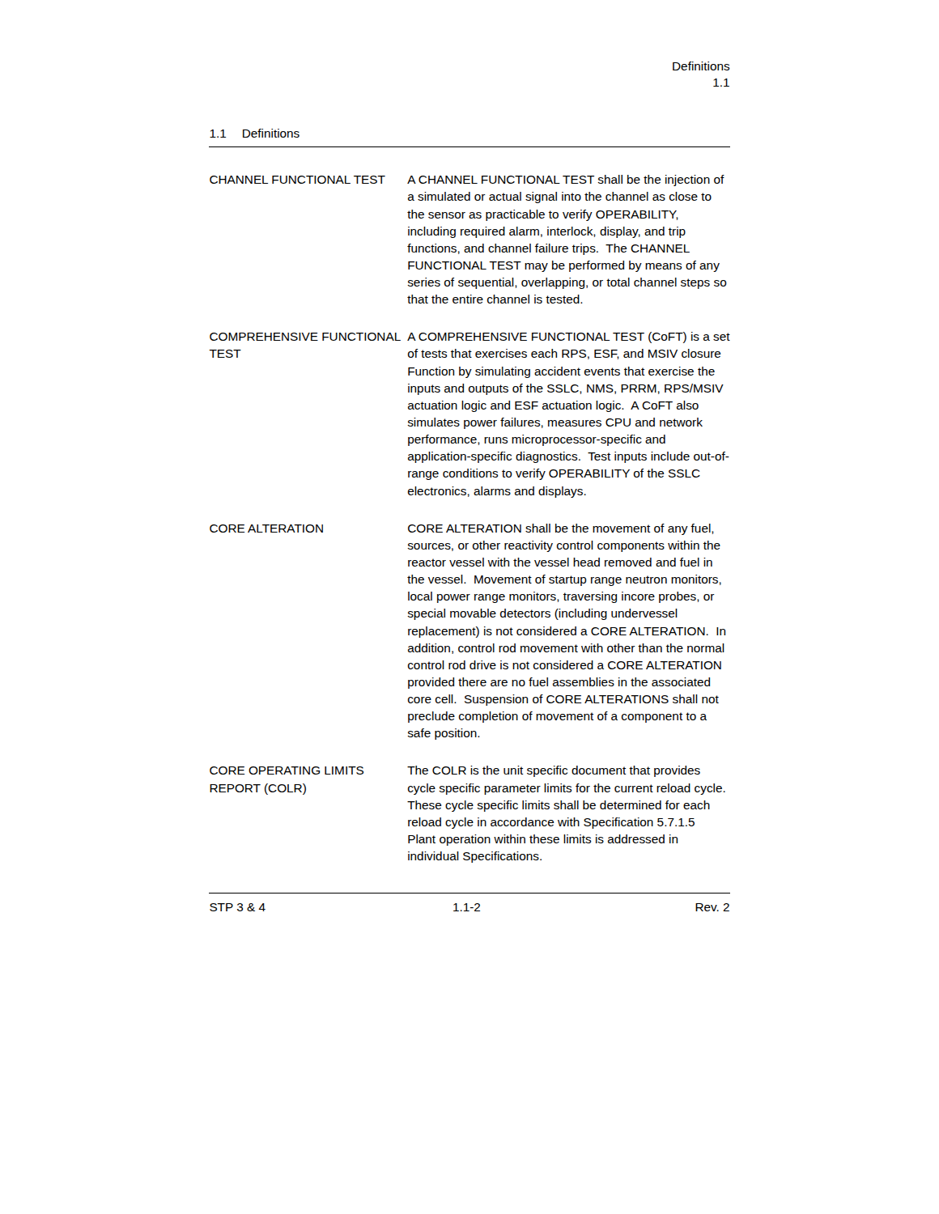Definitions
1.1
1.1 Definitions
| CHANNEL FUNCTIONAL TEST | A CHANNEL FUNCTIONAL TEST shall be the injection of a simulated or actual signal into the channel as close to the sensor as practicable to verify OPERABILITY, including required alarm, interlock, display, and trip functions, and channel failure trips. The CHANNEL FUNCTIONAL TEST may be performed by means of any series of sequential, overlapping, or total channel steps so that the entire channel is tested. |
| COMPREHENSIVE FUNCTIONAL TEST | A COMPREHENSIVE FUNCTIONAL TEST (CoFT) is a set of tests that exercises each RPS, ESF, and MSIV closure Function by simulating accident events that exercise the inputs and outputs of the SSLC, NMS, PRRM, RPS/MSIV actuation logic and ESF actuation logic. A CoFT also simulates power failures, measures CPU and network performance, runs microprocessor-specific and application-specific diagnostics. Test inputs include out-of-range conditions to verify OPERABILITY of the SSLC electronics, alarms and displays. |
| CORE ALTERATION | CORE ALTERATION shall be the movement of any fuel, sources, or other reactivity control components within the reactor vessel with the vessel head removed and fuel in the vessel. Movement of startup range neutron monitors, local power range monitors, traversing incore probes, or special movable detectors (including undervessel replacement) is not considered a CORE ALTERATION. In addition, control rod movement with other than the normal control rod drive is not considered a CORE ALTERATION provided there are no fuel assemblies in the associated core cell. Suspension of CORE ALTERATIONS shall not preclude completion of movement of a component to a safe position. |
| CORE OPERATING LIMITS REPORT (COLR) | The COLR is the unit specific document that provides cycle specific parameter limits for the current reload cycle. These cycle specific limits shall be determined for each reload cycle in accordance with Specification 5.7.1.5 Plant operation within these limits is addressed in individual Specifications. |
STP 3 & 4
1.1-2
Rev. 2